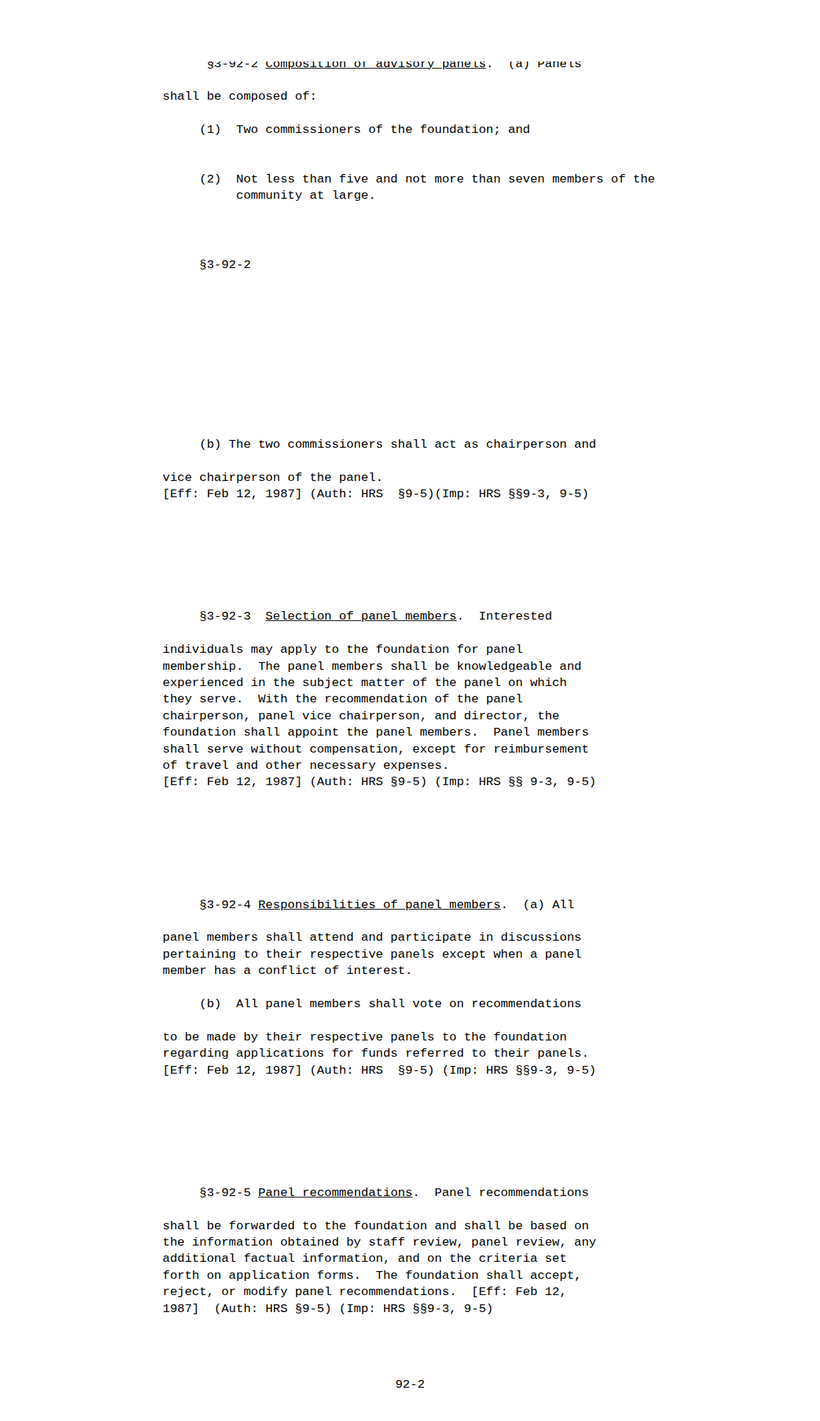§3-92-2 Composition of advisory panels. (a) Panels
shall be composed of:
(1) Two commissioners of the foundation; and
(2) Not less than five and not more than seven members of the community at large.
§3-92-2
(b) The two commissioners shall act as chairperson and
vice chairperson of the panel. [Eff: Feb 12, 1987] (Auth: HRS §9-5)(Imp: HRS §§9-3, 9-5)
§3-92-3 Selection of panel members. Interested
individuals may apply to the foundation for panel membership. The panel members shall be knowledgeable and experienced in the subject matter of the panel on which they serve. With the recommendation of the panel chairperson, panel vice chairperson, and director, the foundation shall appoint the panel members. Panel members shall serve without compensation, except for reimbursement of travel and other necessary expenses. [Eff: Feb 12, 1987] (Auth: HRS §9-5) (Imp: HRS §§ 9-3, 9-5)
§3-92-4 Responsibilities of panel members. (a) All
panel members shall attend and participate in discussions pertaining to their respective panels except when a panel member has a conflict of interest.
(b) All panel members shall vote on recommendations
to be made by their respective panels to the foundation regarding applications for funds referred to their panels. [Eff: Feb 12, 1987] (Auth: HRS §9-5) (Imp: HRS §§9-3, 9-5)
§3-92-5 Panel recommendations. Panel recommendations
shall be forwarded to the foundation and shall be based on the information obtained by staff review, panel review, any additional factual information, and on the criteria set forth on application forms. The foundation shall accept, reject, or modify panel recommendations. [Eff: Feb 12, 1987] (Auth: HRS §9-5) (Imp: HRS §§9-3, 9-5)
92-2